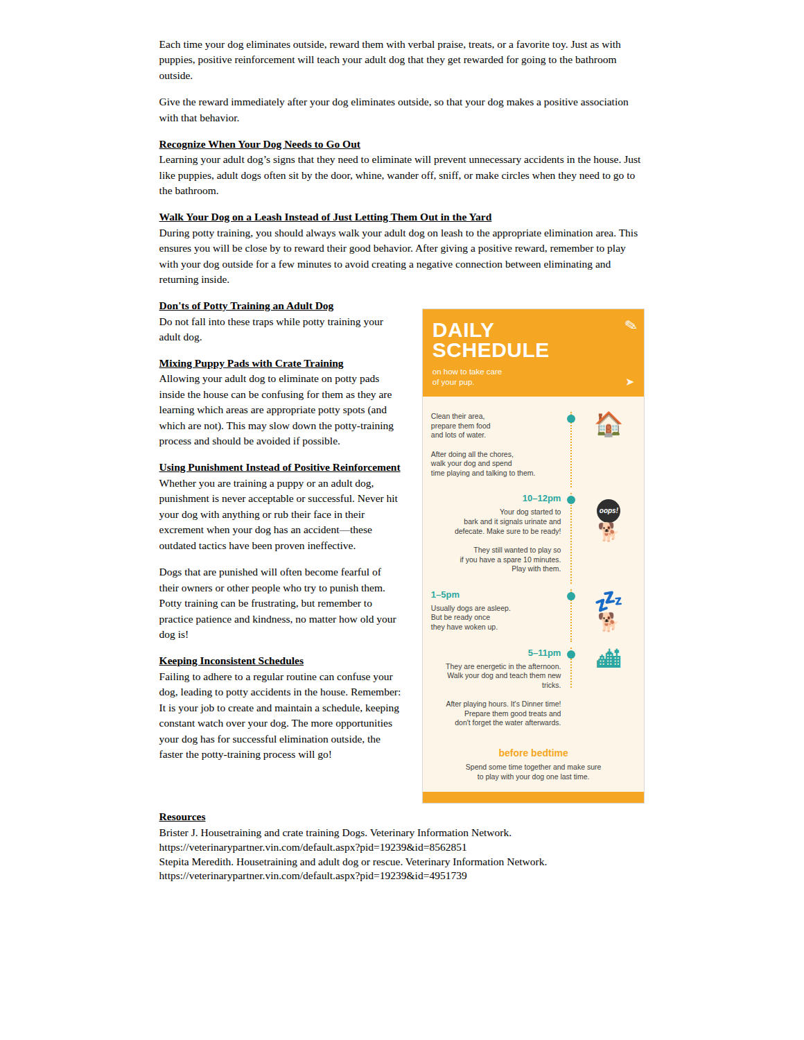Each time your dog eliminates outside, reward them with verbal praise, treats, or a favorite toy. Just as with puppies, positive reinforcement will teach your adult dog that they get rewarded for going to the bathroom outside.
Give the reward immediately after your dog eliminates outside, so that your dog makes a positive association with that behavior.
Recognize When Your Dog Needs to Go Out
Learning your adult dog’s signs that they need to eliminate will prevent unnecessary accidents in the house. Just like puppies, adult dogs often sit by the door, whine, wander off, sniff, or make circles when they need to go to the bathroom.
Walk Your Dog on a Leash Instead of Just Letting Them Out in the Yard
During potty training, you should always walk your adult dog on leash to the appropriate elimination area. This ensures you will be close by to reward their good behavior. After giving a positive reward, remember to play with your dog outside for a few minutes to avoid creating a negative connection between eliminating and returning inside.
✎
Daily
Schedule
on how to take care
of your pup.
➤
Clean their area,
prepare them food
and lots of water.
After doing all the chores,
walk your dog and spend
time playing and talking to them.
🏠
10–12pm
Your dog started to
bark and it signals urinate and
defecate. Make sure to be ready!
They still wanted to play so
if you have a spare 10 minutes.
Play with them.
oops!
🐕
1–5pm
Usually dogs are asleep.
But be ready once
they have woken up.
💤🐕
5–11pm
They are energetic in the afternoon.
Walk your dog and teach them new
tricks.
After playing hours. It's Dinner time!
Prepare them good treats and
don't forget the water afterwards.
🏙
before bedtime
Spend some time together and make sure
to play with your dog one last time.
Don'ts of Potty Training an Adult Dog
Do not fall into these traps while potty training your adult dog.
Mixing Puppy Pads with Crate Training
Allowing your adult dog to eliminate on potty pads inside the house can be confusing for them as they are learning which areas are appropriate potty spots (and which are not). This may slow down the potty-training process and should be avoided if possible.
Using Punishment Instead of Positive Reinforcement
Whether you are training a puppy or an adult dog, punishment is never acceptable or successful. Never hit your dog with anything or rub their face in their excrement when your dog has an accident—these outdated tactics have been proven ineffective.
Dogs that are punished will often become fearful of their owners or other people who try to punish them. Potty training can be frustrating, but remember to practice patience and kindness, no matter how old your dog is!
Keeping Inconsistent Schedules
Failing to adhere to a regular routine can confuse your dog, leading to potty accidents in the house. Remember: It is your job to create and maintain a schedule, keeping constant watch over your dog. The more opportunities your dog has for successful elimination outside, the faster the potty-training process will go!
Resources
Brister J. Housetraining and crate training Dogs. Veterinary Information Network.
https://veterinarypartner.vin.com/default.aspx?pid=19239&id=8562851
Stepita Meredith. Housetraining and adult dog or rescue. Veterinary Information Network.
https://veterinarypartner.vin.com/default.aspx?pid=19239&id=4951739